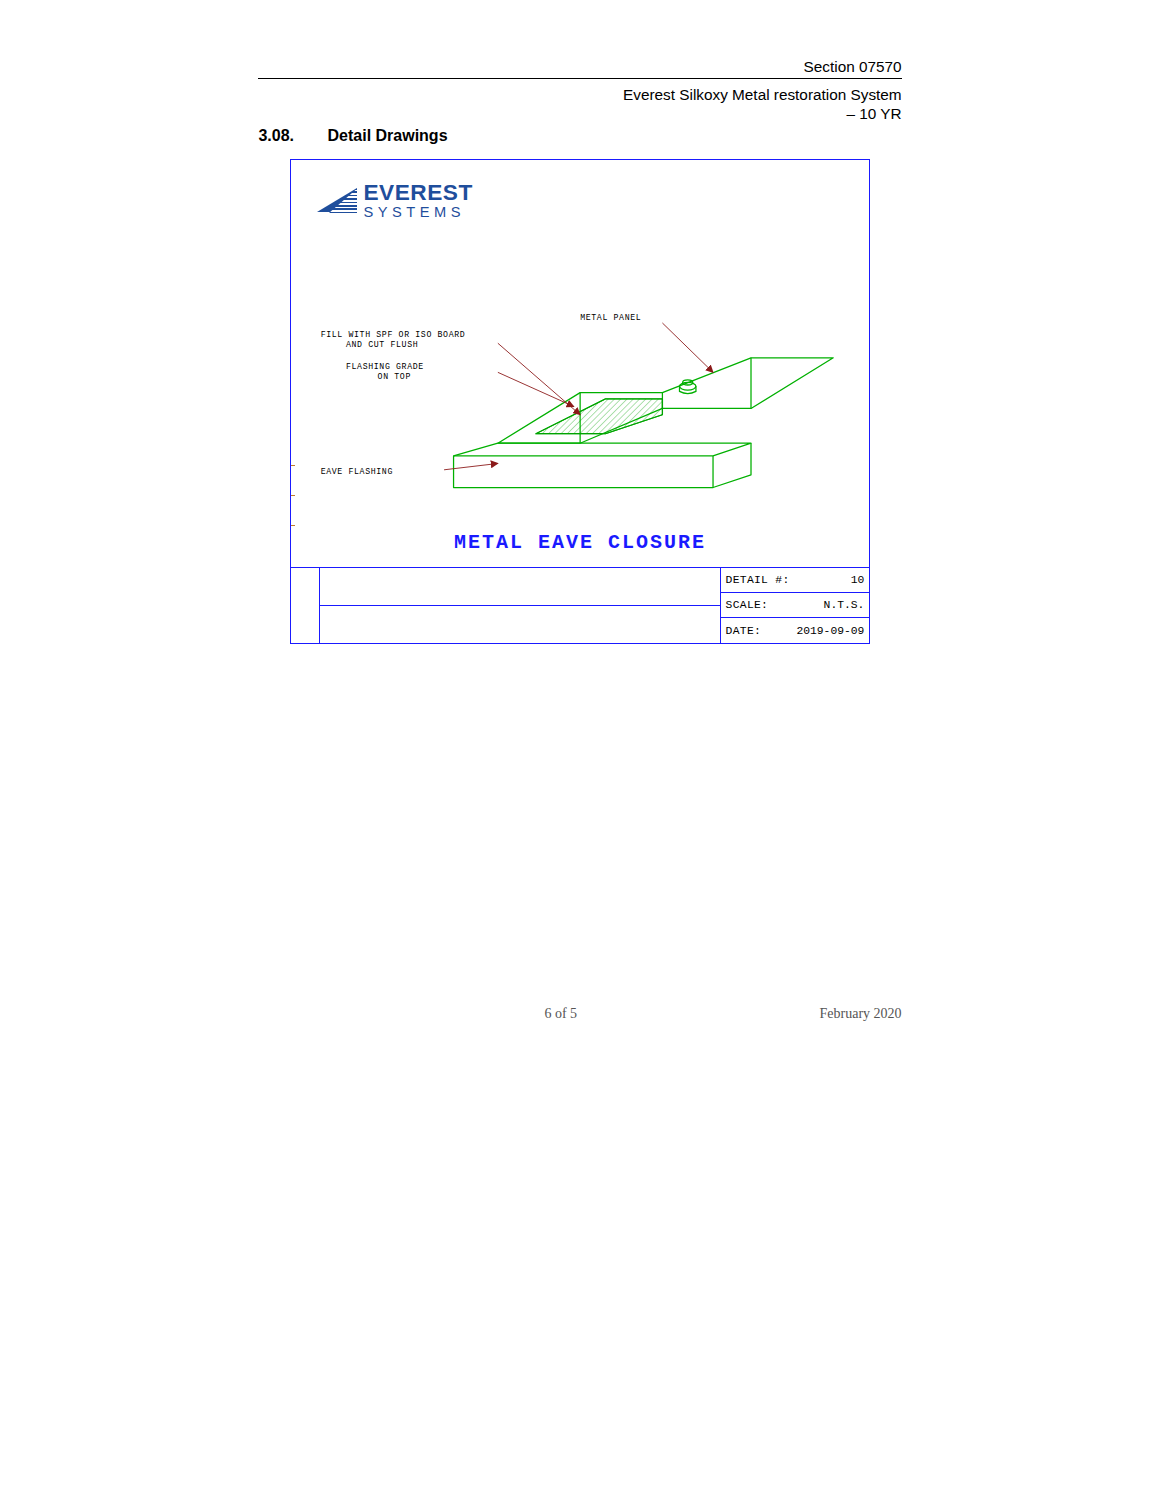Section 07570
Everest Silkoxy Metal restoration System
– 10 YR
3.08. Detail Drawings
EVEREST SYSTEMS
METAL PANEL FILL WITH SPF OR ISO BOARD AND CUT FLUSH FLASHING GRADE ON TOP EAVE FLASHING
METAL EAVE CLOSURE
DETAIL #: 10
SCALE: N.T.S.
DATE: 2019‑09‑09
6 of 5
February 2020